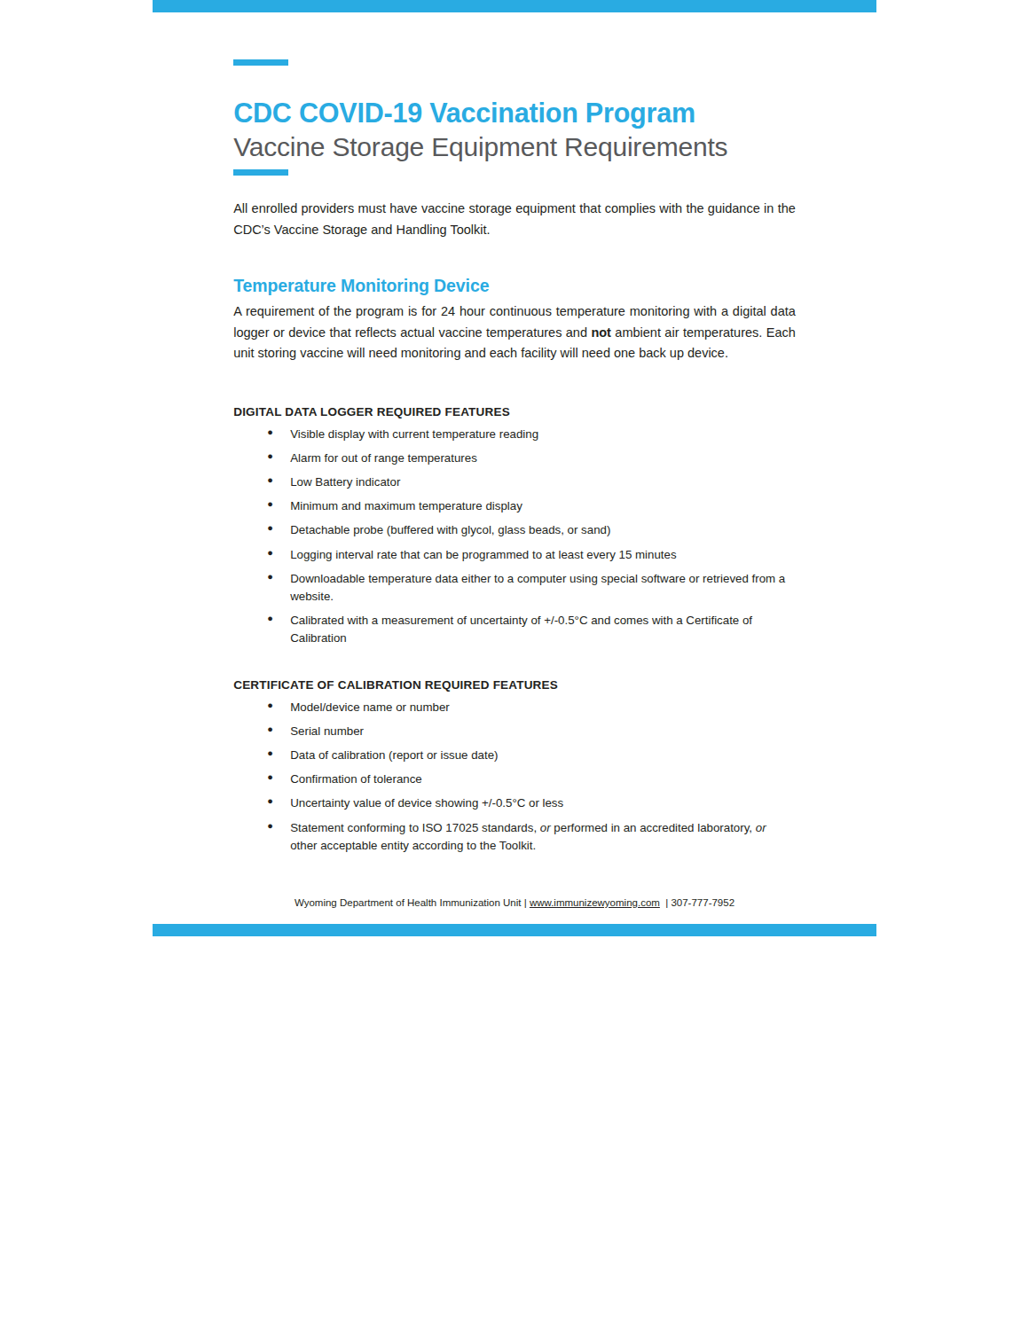CDC COVID-19 Vaccination Program Vaccine Storage Equipment Requirements
All enrolled providers must have vaccine storage equipment that complies with the guidance in the CDC’s Vaccine Storage and Handling Toolkit.
Temperature Monitoring Device
A requirement of the program is for 24 hour continuous temperature monitoring with a digital data logger or device that reflects actual vaccine temperatures and not ambient air temperatures. Each unit storing vaccine will need monitoring and each facility will need one back up device.
DIGITAL DATA LOGGER REQUIRED FEATURES
Visible display with current temperature reading
Alarm for out of range temperatures
Low Battery indicator
Minimum and maximum temperature display
Detachable probe (buffered with glycol, glass beads, or sand)
Logging interval rate that can be programmed to at least every 15 minutes
Downloadable temperature data either to a computer using special software or retrieved from a website.
Calibrated with a measurement of uncertainty of +/-0.5°C and comes with a Certificate of Calibration
CERTIFICATE OF CALIBRATION REQUIRED FEATURES
Model/device name or number
Serial number
Data of calibration (report or issue date)
Confirmation of tolerance
Uncertainty value of device showing +/-0.5°C or less
Statement conforming to ISO 17025 standards, or performed in an accredited laboratory, or other acceptable entity according to the Toolkit.
Wyoming Department of Health Immunization Unit | www.immunizewyoming.com | 307-777-7952